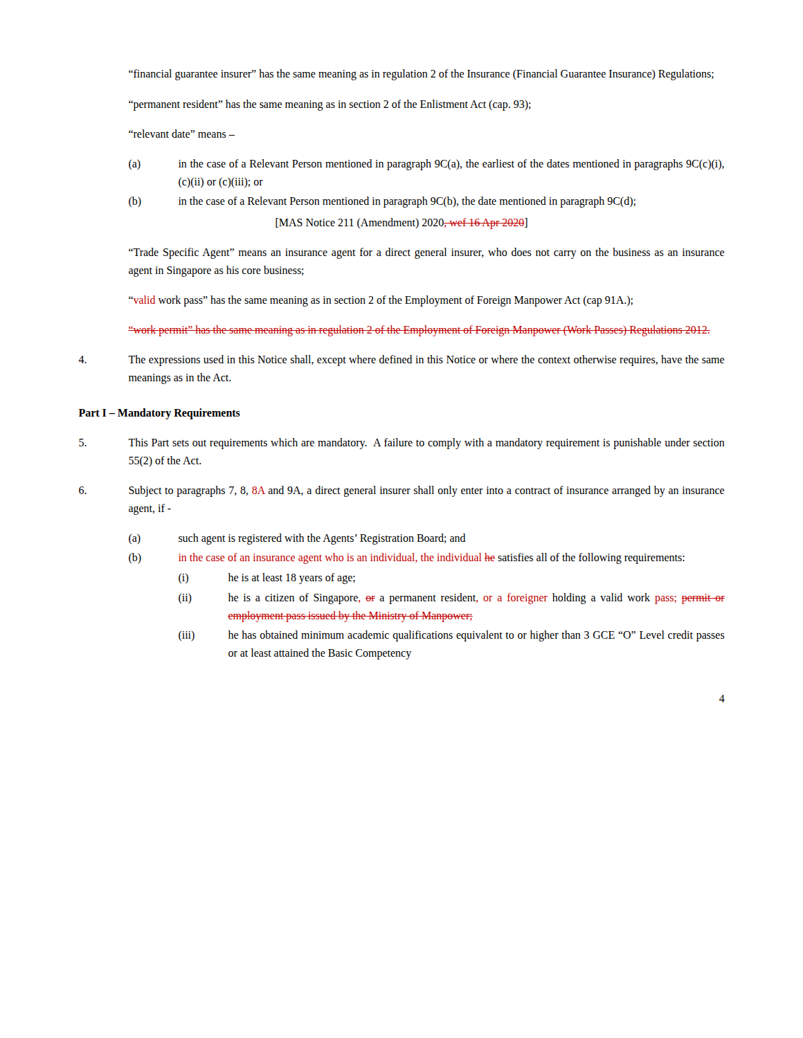“financial guarantee insurer” has the same meaning as in regulation 2 of the Insurance (Financial Guarantee Insurance) Regulations;
“permanent resident” has the same meaning as in section 2 of the Enlistment Act (cap. 93);
“relevant date” means –
(a)
in the case of a Relevant Person mentioned in paragraph 9C(a), the earliest of the dates mentioned in paragraphs 9C(c)(i), (c)(ii) or (c)(iii); or
(b)
in the case of a Relevant Person mentioned in paragraph 9C(b), the date mentioned in paragraph 9C(d);
[MAS Notice 211 (Amendment) 2020, wef 16 Apr 2020]
“Trade Specific Agent” means an insurance agent for a direct general insurer, who does not carry on the business as an insurance agent in Singapore as his core business;
“valid work pass” has the same meaning as in section 2 of the Employment of Foreign Manpower Act (cap 91A.);
“work permit” has the same meaning as in regulation 2 of the Employment of Foreign Manpower (Work Passes) Regulations 2012.
4.
The expressions used in this Notice shall, except where defined in this Notice or where the context otherwise requires, have the same meanings as in the Act.
Part I – Mandatory Requirements
5.
This Part sets out requirements which are mandatory. A failure to comply with a mandatory requirement is punishable under section 55(2) of the Act.
6.
Subject to paragraphs 7, 8, 8A and 9A, a direct general insurer shall only enter into a contract of insurance arranged by an insurance agent, if -
(a)
such agent is registered with the Agents’ Registration Board; and
(b)
in the case of an insurance agent who is an individual, the individual he satisfies all of the following requirements:
(i)
he is at least 18 years of age;
(ii)
he is a citizen of Singapore, or a permanent resident, or a foreigner holding a valid work pass; permit or employment pass issued by the Ministry of Manpower;
(iii)
he has obtained minimum academic qualifications equivalent to or higher than 3 GCE “O” Level credit passes or at least attained the Basic Competency
4